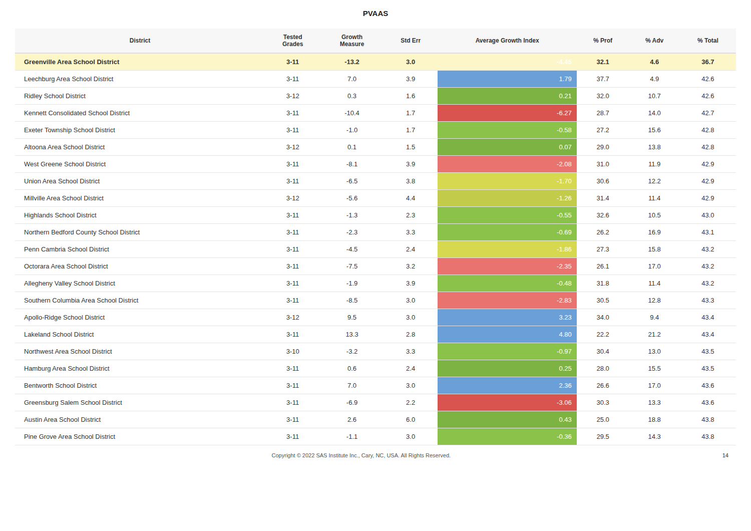PVAAS
| District | Tested Grades | Growth Measure | Std Err | Average Growth Index | % Prof | % Adv | % Total |
| --- | --- | --- | --- | --- | --- | --- | --- |
| Greenville Area School District | 3-11 | -13.2 | 3.0 | -4.45 | 32.1 | 4.6 | 36.7 |
| Leechburg Area School District | 3-11 | 7.0 | 3.9 | 1.79 | 37.7 | 4.9 | 42.6 |
| Ridley School District | 3-12 | 0.3 | 1.6 | 0.21 | 32.0 | 10.7 | 42.6 |
| Kennett Consolidated School District | 3-11 | -10.4 | 1.7 | -6.27 | 28.7 | 14.0 | 42.7 |
| Exeter Township School District | 3-11 | -1.0 | 1.7 | -0.58 | 27.2 | 15.6 | 42.8 |
| Altoona Area School District | 3-12 | 0.1 | 1.5 | 0.07 | 29.0 | 13.8 | 42.8 |
| West Greene School District | 3-11 | -8.1 | 3.9 | -2.08 | 31.0 | 11.9 | 42.9 |
| Union Area School District | 3-11 | -6.5 | 3.8 | -1.70 | 30.6 | 12.2 | 42.9 |
| Millville Area School District | 3-12 | -5.6 | 4.4 | -1.26 | 31.4 | 11.4 | 42.9 |
| Highlands School District | 3-11 | -1.3 | 2.3 | -0.55 | 32.6 | 10.5 | 43.0 |
| Northern Bedford County School District | 3-11 | -2.3 | 3.3 | -0.69 | 26.2 | 16.9 | 43.1 |
| Penn Cambria School District | 3-11 | -4.5 | 2.4 | -1.86 | 27.3 | 15.8 | 43.2 |
| Octorara Area School District | 3-11 | -7.5 | 3.2 | -2.35 | 26.1 | 17.0 | 43.2 |
| Allegheny Valley School District | 3-11 | -1.9 | 3.9 | -0.48 | 31.8 | 11.4 | 43.2 |
| Southern Columbia Area School District | 3-11 | -8.5 | 3.0 | -2.83 | 30.5 | 12.8 | 43.3 |
| Apollo-Ridge School District | 3-12 | 9.5 | 3.0 | 3.23 | 34.0 | 9.4 | 43.4 |
| Lakeland School District | 3-11 | 13.3 | 2.8 | 4.80 | 22.2 | 21.2 | 43.4 |
| Northwest Area School District | 3-10 | -3.2 | 3.3 | -0.97 | 30.4 | 13.0 | 43.5 |
| Hamburg Area School District | 3-11 | 0.6 | 2.4 | 0.25 | 28.0 | 15.5 | 43.5 |
| Bentworth School District | 3-11 | 7.0 | 3.0 | 2.36 | 26.6 | 17.0 | 43.6 |
| Greensburg Salem School District | 3-11 | -6.9 | 2.2 | -3.06 | 30.3 | 13.3 | 43.6 |
| Austin Area School District | 3-11 | 2.6 | 6.0 | 0.43 | 25.0 | 18.8 | 43.8 |
| Pine Grove Area School District | 3-11 | -1.1 | 3.0 | -0.36 | 29.5 | 14.3 | 43.8 |
Copyright © 2022 SAS Institute Inc., Cary, NC, USA. All Rights Reserved. 14